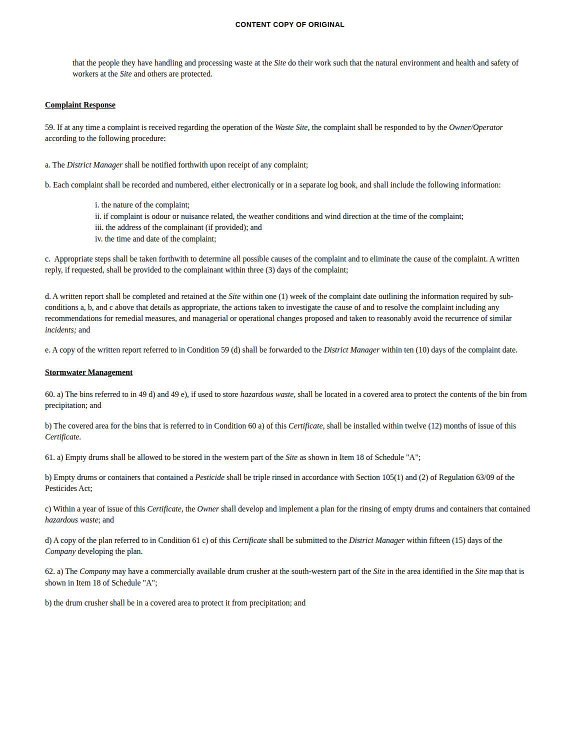CONTENT COPY OF ORIGINAL
that the people they have handling and processing waste at the Site do their work such that the natural environment and health and safety of workers at the Site and others are protected.
Complaint Response
59. If at any time a complaint is received regarding the operation of the Waste Site, the complaint shall be responded to by the Owner/Operator according to the following procedure:
a. The District Manager shall be notified forthwith upon receipt of any complaint;
b. Each complaint shall be recorded and numbered, either electronically or in a separate log book, and shall include the following information:
i. the nature of the complaint;
ii. if complaint is odour or nuisance related, the weather conditions and wind direction at the time of the complaint;
iii. the address of the complainant (if provided); and
iv. the time and date of the complaint;
c. Appropriate steps shall be taken forthwith to determine all possible causes of the complaint and to eliminate the cause of the complaint. A written reply, if requested, shall be provided to the complainant within three (3) days of the complaint;
d. A written report shall be completed and retained at the Site within one (1) week of the complaint date outlining the information required by sub-conditions a, b, and c above that details as appropriate, the actions taken to investigate the cause of and to resolve the complaint including any recommendations for remedial measures, and managerial or operational changes proposed and taken to reasonably avoid the recurrence of similar incidents; and
e. A copy of the written report referred to in Condition 59 (d) shall be forwarded to the District Manager within ten (10) days of the complaint date.
Stormwater Management
60. a) The bins referred to in 49 d) and 49 e), if used to store hazardous waste, shall be located in a covered area to protect the contents of the bin from precipitation; and
b) The covered area for the bins that is referred to in Condition 60 a) of this Certificate, shall be installed within twelve (12) months of issue of this Certificate.
61. a) Empty drums shall be allowed to be stored in the western part of the Site as shown in Item 18 of Schedule "A";
b) Empty drums or containers that contained a Pesticide shall be triple rinsed in accordance with Section 105(1) and (2) of Regulation 63/09 of the Pesticides Act;
c) Within a year of issue of this Certificate, the Owner shall develop and implement a plan for the rinsing of empty drums and containers that contained hazardous waste; and
d) A copy of the plan referred to in Condition 61 c) of this Certificate shall be submitted to the District Manager within fifteen (15) days of the Company developing the plan.
62. a) The Company may have a commercially available drum crusher at the south-western part of the Site in the area identified in the Site map that is shown in Item 18 of Schedule "A";
b) the drum crusher shall be in a covered area to protect it from precipitation; and